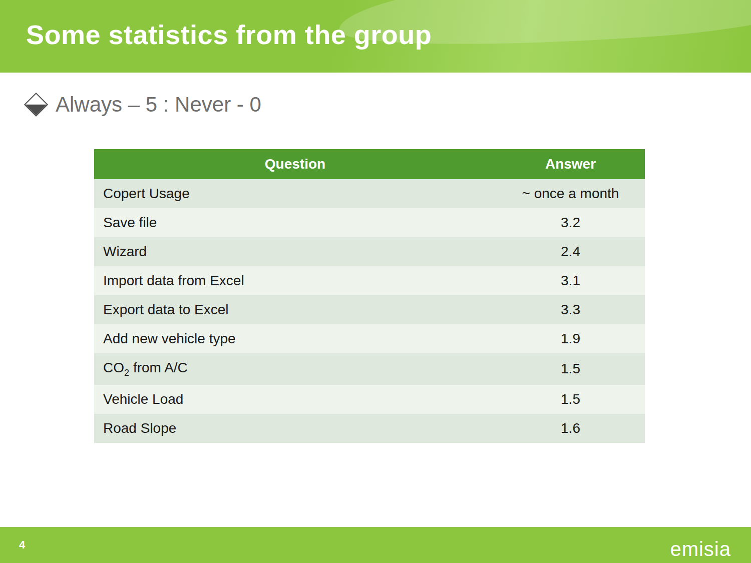Some statistics from the group
Always – 5 : Never - 0
| Question | Answer |
| --- | --- |
| Copert Usage | ~ once a month |
| Save file | 3.2 |
| Wizard | 2.4 |
| Import data from Excel | 3.1 |
| Export data to Excel | 3.3 |
| Add new vehicle type | 1.9 |
| CO 2 from A/C | 1.5 |
| Vehicle Load | 1.5 |
| Road Slope | 1.6 |
4
emisia